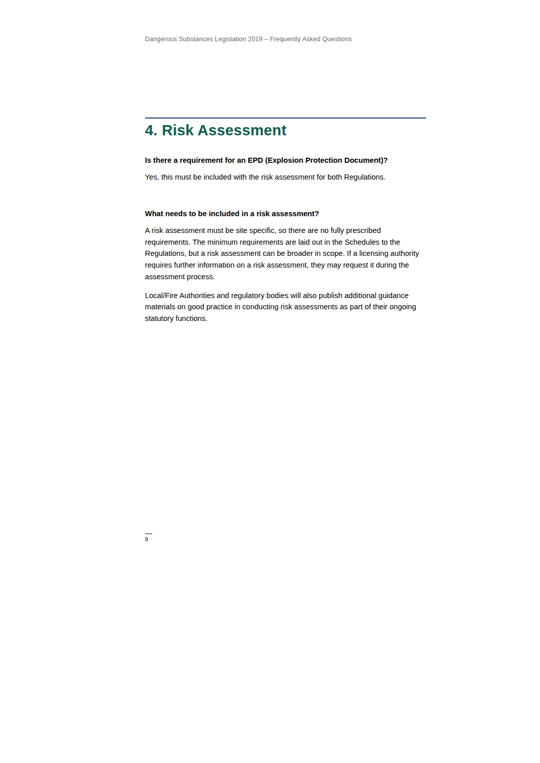Dangerous Substances Legislation 2019 – Frequently Asked Questions
4. Risk Assessment
Is there a requirement for an EPD (Explosion Protection Document)?
Yes, this must be included with the risk assessment for both Regulations.
What needs to be included in a risk assessment?
A risk assessment must be site specific, so there are no fully prescribed requirements. The minimum requirements are laid out in the Schedules to the Regulations, but a risk assessment can be broader in scope. If a licensing authority requires further information on a risk assessment, they may request it during the assessment process.
Local/Fire Authorities and regulatory bodies will also publish additional guidance materials on good practice in conducting risk assessments as part of their ongoing statutory functions.
9